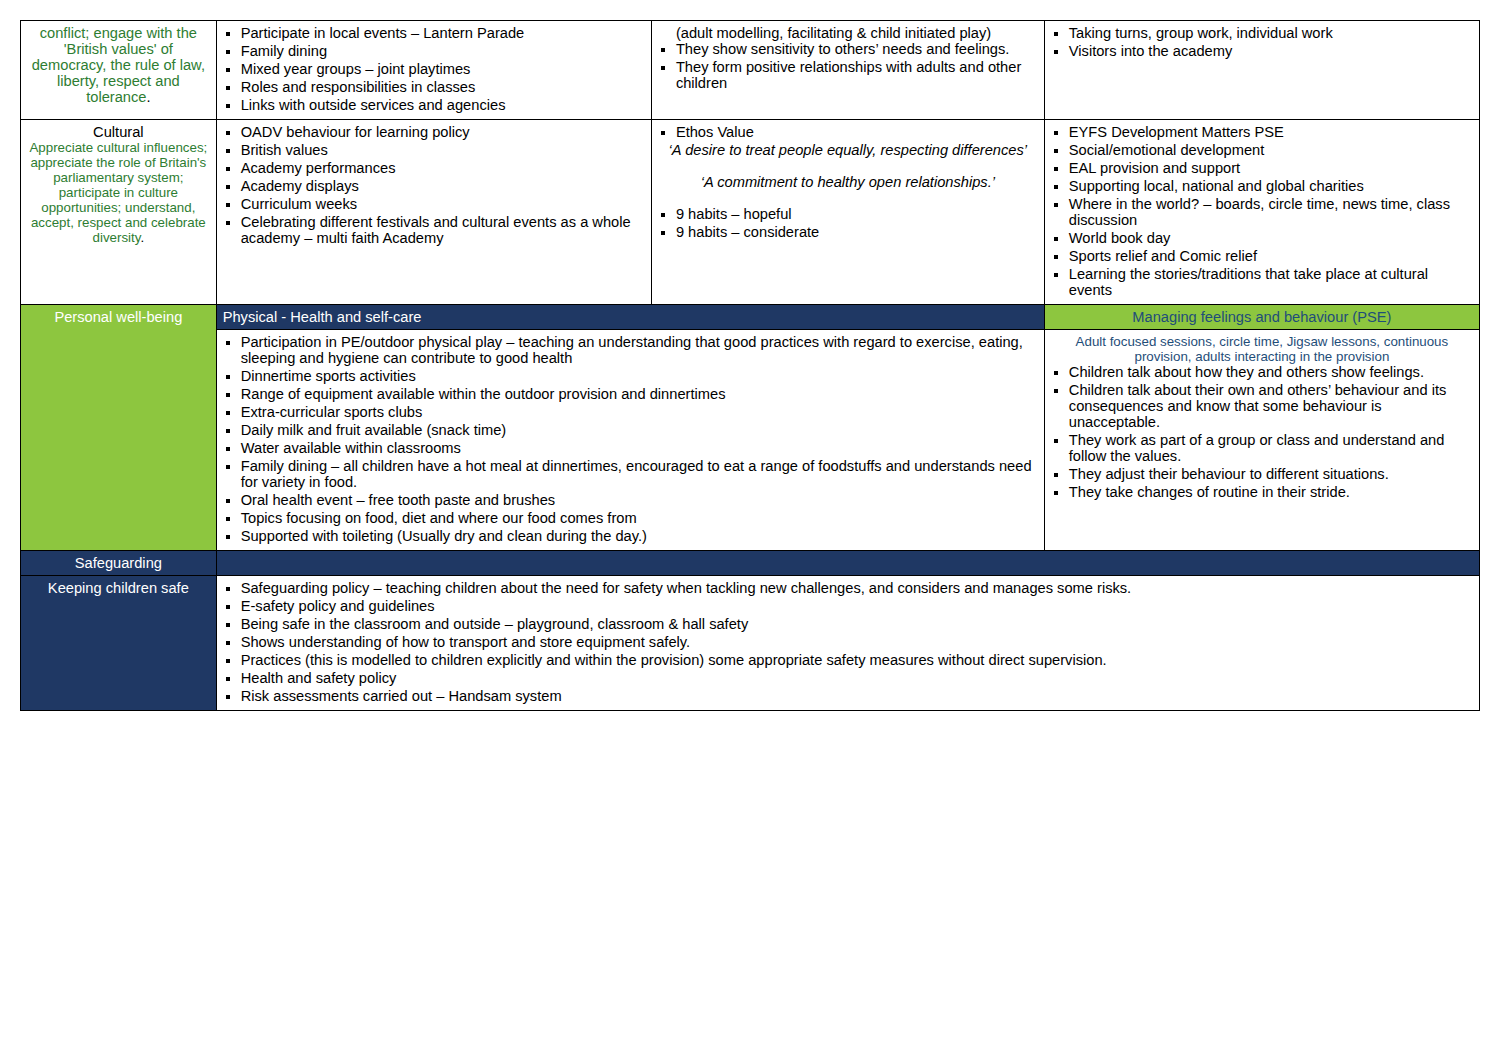| conflict; engage with the 'British values' of democracy, the rule of law, liberty, respect and tolerance . | Participate in local events – Lantern Parade Family dining Mixed year groups – joint playtimes Roles and responsibilities in classes Links with outside services and agencies | (adult modelling, facilitating & child initiated play) They show sensitivity to others’ needs and feelings. They form positive relationships with adults and other children | Taking turns, group work, individual work Visitors into the academy |
| Cultural Appreciate cultural influences; appreciate the role of Britain's parliamentary system; participate in culture opportunities; understand, accept, respect and celebrate diversity . | OADV behaviour for learning policy British values Academy performances Academy displays Curriculum weeks Celebrating different festivals and cultural events as a whole academy – multi faith Academy | Ethos Value ‘A desire to treat people equally, respecting differences’ ‘A commitment to healthy open relationships.’ 9 habits – hopeful 9 habits – considerate | EYFS Development Matters PSE Social/emotional development EAL provision and support Supporting local, national and global charities Where in the world? – boards, circle time, news time, class discussion World book day Sports relief and Comic relief Learning the stories/traditions that take place at cultural events |
| Personal well-being | Physical - Health and self-care | Managing feelings and behaviour (PSE) |
| Participation in PE/outdoor physical play – teaching an understanding that good practices with regard to exercise, eating, sleeping and hygiene can contribute to good health Dinnertime sports activities Range of equipment available within the outdoor provision and dinnertimes Extra-curricular sports clubs Daily milk and fruit available (snack time) Water available within classrooms Family dining – all children have a hot meal at dinnertimes, encouraged to eat a range of foodstuffs and understands need for variety in food. Oral health event – free tooth paste and brushes Topics focusing on food, diet and where our food comes from Supported with toileting (Usually dry and clean during the day.) | Adult focused sessions, circle time, Jigsaw lessons, continuous provision, adults interacting in the provision Children talk about how they and others show feelings. Children talk about their own and others’ behaviour and its consequences and know that some behaviour is unacceptable. They work as part of a group or class and understand and follow the values. They adjust their behaviour to different situations. They take changes of routine in their stride. |
| Safeguarding | |
| Keeping children safe | Safeguarding policy – teaching children about the need for safety when tackling new challenges, and considers and manages some risks. E-safety policy and guidelines Being safe in the classroom and outside – playground, classroom & hall safety Shows understanding of how to transport and store equipment safely. Practices (this is modelled to children explicitly and within the provision) some appropriate safety measures without direct supervision. Health and safety policy Risk assessments carried out – Handsam system |